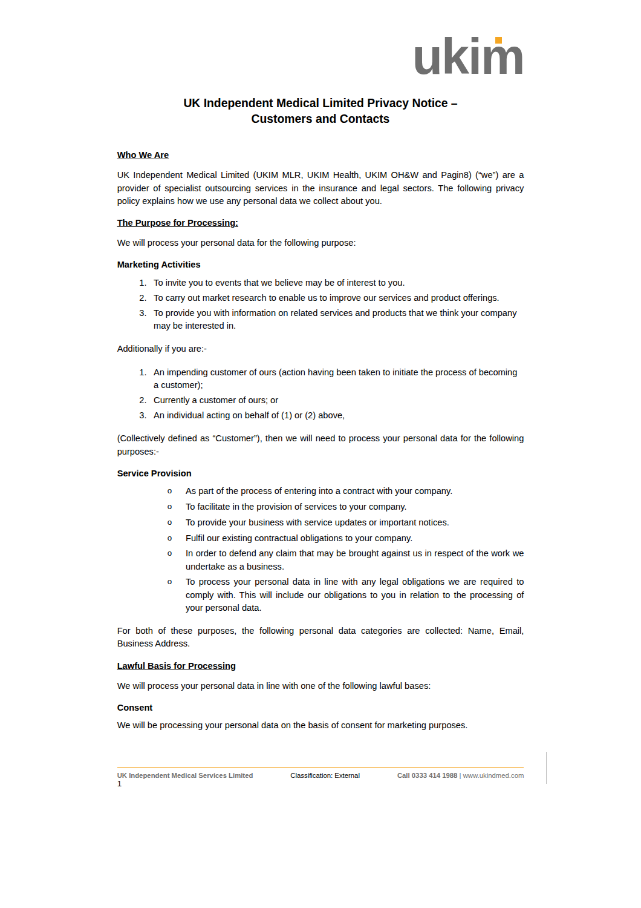ukim
UK Independent Medical Limited Privacy Notice –
Customers and Contacts
Who We Are
UK Independent Medical Limited (UKIM MLR, UKIM Health, UKIM OH&W and Pagin8) (“we”) are a provider of specialist outsourcing services in the insurance and legal sectors. The following privacy policy explains how we use any personal data we collect about you.
The Purpose for Processing:
We will process your personal data for the following purpose:
Marketing Activities
To invite you to events that we believe may be of interest to you.
To carry out market research to enable us to improve our services and product offerings.
To provide you with information on related services and products that we think your company may be interested in.
Additionally if you are:-
An impending customer of ours (action having been taken to initiate the process of becoming a customer);
Currently a customer of ours; or
An individual acting on behalf of (1) or (2) above,
(Collectively defined as “Customer”), then we will need to process your personal data for the following purposes:-
Service Provision
As part of the process of entering into a contract with your company.
To facilitate in the provision of services to your company.
To provide your business with service updates or important notices.
Fulfil our existing contractual obligations to your company.
In order to defend any claim that may be brought against us in respect of the work we undertake as a business.
To process your personal data in line with any legal obligations we are required to comply with. This will include our obligations to you in relation to the processing of your personal data.
For both of these purposes, the following personal data categories are collected: Name, Email, Business Address.
Lawful Basis for Processing
We will process your personal data in line with one of the following lawful bases:
Consent
We will be processing your personal data on the basis of consent for marketing purposes.
UK Independent Medical Services Limited
Classification: External
Call 0333 414 1988 | www.ukindmed.com
1